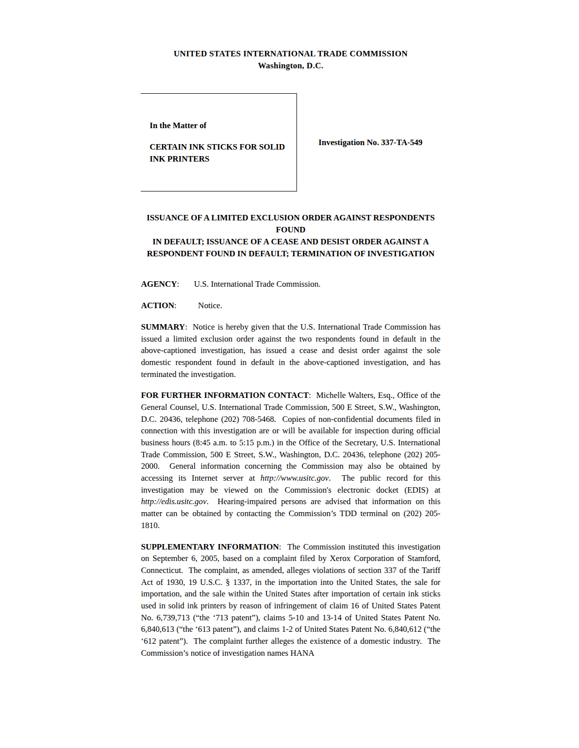United States International Trade Commission Washington, D.C.
| In the Matter of Certain Ink Sticks for Solid Ink Printers | Investigation No. 337-TA-549 |
Issuance of a Limited Exclusion Order Against Respondents Found
in Default; Issuance of a Cease and Desist Order Against a
Respondent Found in Default; Termination of Investigation
AGENCY: U.S. International Trade Commission.
ACTION: Notice.
SUMMARY: Notice is hereby given that the U.S. International Trade Commission has issued a limited exclusion order against the two respondents found in default in the above-captioned investigation, has issued a cease and desist order against the sole domestic respondent found in default in the above-captioned investigation, and has terminated the investigation.
FOR FURTHER INFORMATION CONTACT: Michelle Walters, Esq., Office of the General Counsel, U.S. International Trade Commission, 500 E Street, S.W., Washington, D.C. 20436, telephone (202) 708-5468. Copies of non-confidential documents filed in connection with this investigation are or will be available for inspection during official business hours (8:45 a.m. to 5:15 p.m.) in the Office of the Secretary, U.S. International Trade Commission, 500 E Street, S.W., Washington, D.C. 20436, telephone (202) 205-2000. General information concerning the Commission may also be obtained by accessing its Internet server at http://www.usitc.gov. The public record for this investigation may be viewed on the Commission's electronic docket (EDIS) at http://edis.usitc.gov. Hearing-impaired persons are advised that information on this matter can be obtained by contacting the Commission’s TDD terminal on (202) 205-1810.
SUPPLEMENTARY INFORMATION: The Commission instituted this investigation on September 6, 2005, based on a complaint filed by Xerox Corporation of Stamford, Connecticut. The complaint, as amended, alleges violations of section 337 of the Tariff Act of 1930, 19 U.S.C. § 1337, in the importation into the United States, the sale for importation, and the sale within the United States after importation of certain ink sticks used in solid ink printers by reason of infringement of claim 16 of United States Patent No. 6,739,713 (“the ‘713 patent”), claims 5-10 and 13-14 of United States Patent No. 6,840,613 (“the ‘613 patent”), and claims 1-2 of United States Patent No. 6,840,612 (“the ‘612 patent”). The complaint further alleges the existence of a domestic industry. The Commission’s notice of investigation names HANA